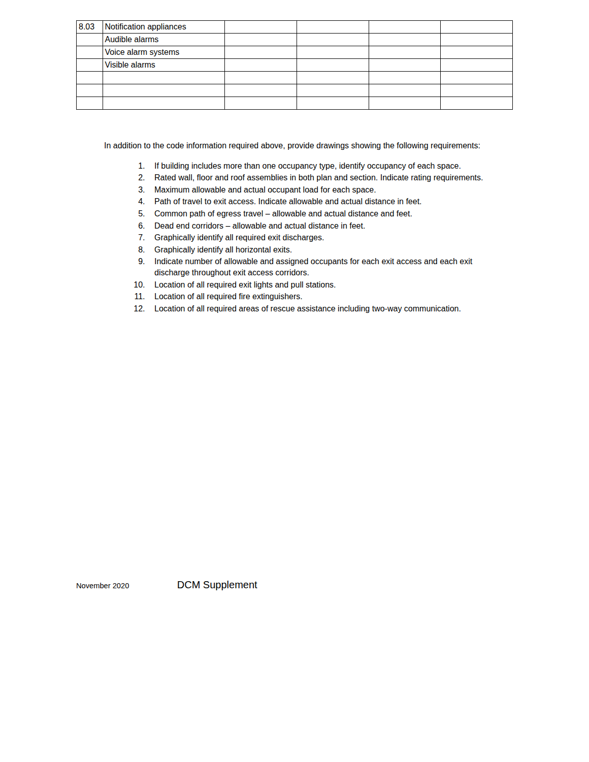| 8.03 | Notification appliances | | | | |
| | Audible alarms | | | | |
| | Voice alarm systems | | | | |
| | Visible alarms | | | | |
In addition to the code information required above, provide drawings showing the following requirements:
If building includes more than one occupancy type, identify occupancy of each space.
Rated wall, floor and roof assemblies in both plan and section. Indicate rating requirements.
Maximum allowable and actual occupant load for each space.
Path of travel to exit access. Indicate allowable and actual distance in feet.
Common path of egress travel – allowable and actual distance and feet.
Dead end corridors – allowable and actual distance in feet.
Graphically identify all required exit discharges.
Graphically identify all horizontal exits.
Indicate number of allowable and assigned occupants for each exit access and each exit discharge throughout exit access corridors.
Location of all required exit lights and pull stations.
Location of all required fire extinguishers.
Location of all required areas of rescue assistance including two-way communication.
November 2020 DCM Supplement